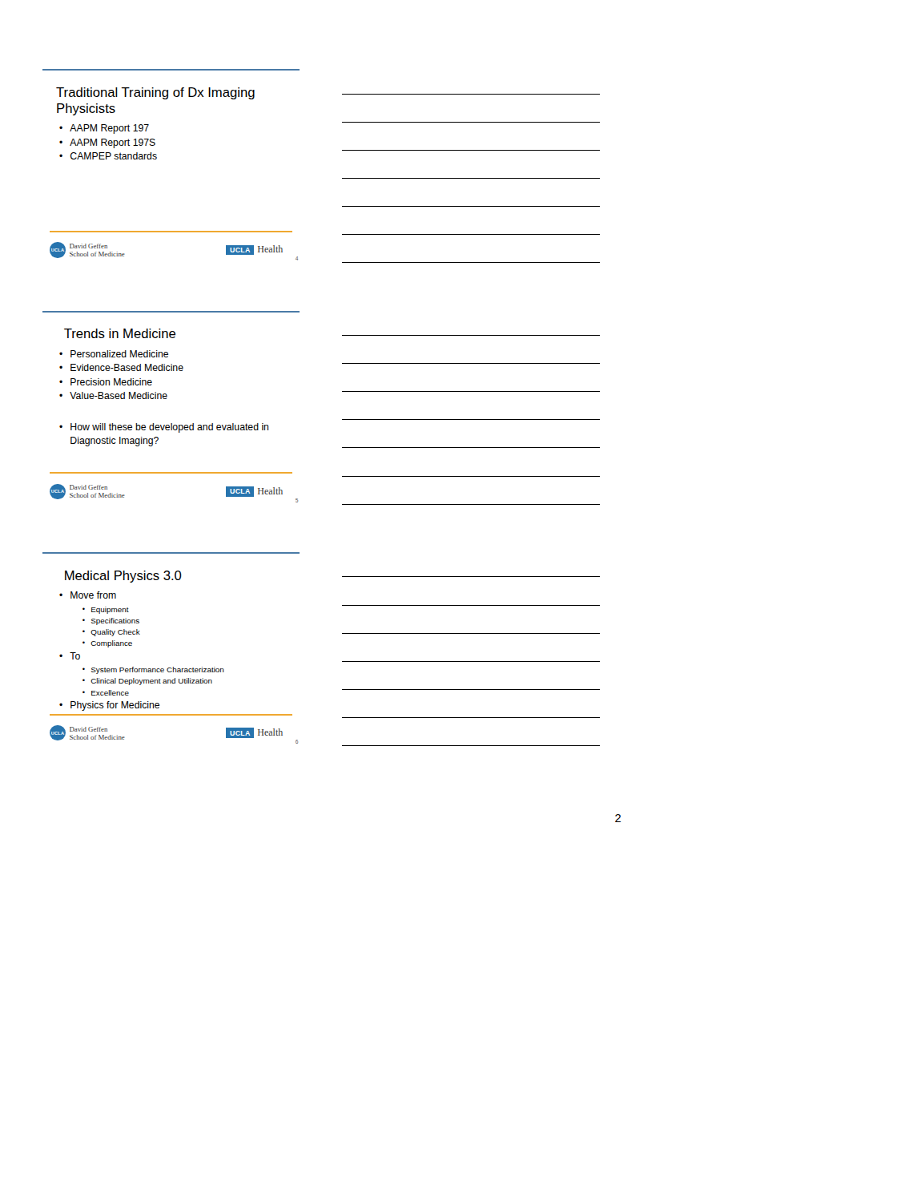Traditional Training of Dx Imaging Physicists
AAPM Report 197
AAPM Report 197S
CAMPEP standards
UCLA
David Geffen
School of Medicine
UCLA Health
4
Trends in Medicine
Personalized Medicine
Evidence-Based Medicine
Precision Medicine
Value-Based Medicine
How will these be developed and evaluated in Diagnostic Imaging?
UCLA
David Geffen
School of Medicine
UCLA Health
5
Medical Physics 3.0
Move from
Equipment
Specifications
Quality Check
Compliance
To
System Performance Characterization
Clinical Deployment and Utilization
Excellence
Physics for Medicine
UCLA
David Geffen
School of Medicine
UCLA Health
6
2